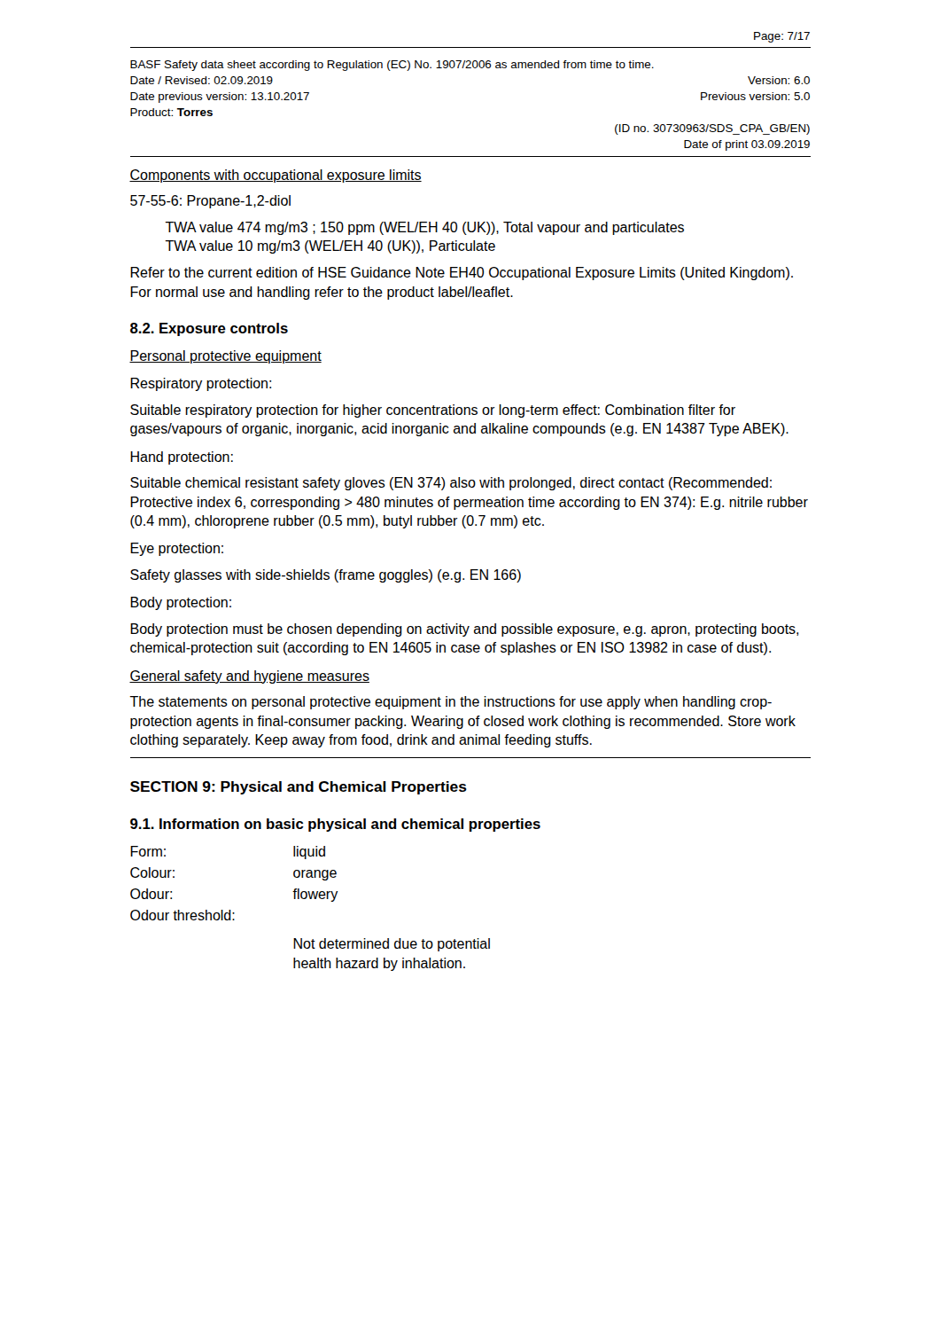Page: 7/17
BASF Safety data sheet according to Regulation (EC) No. 1907/2006 as amended from time to time.
Date / Revised: 02.09.2019
Date previous version: 13.10.2017
Product: Torres
Version: 6.0
Previous version: 5.0
(ID no. 30730963/SDS_CPA_GB/EN)
Date of print 03.09.2019
Components with occupational exposure limits
57-55-6: Propane-1,2-diol
TWA value 474 mg/m3 ; 150 ppm (WEL/EH 40 (UK)), Total vapour and particulates
TWA value 10 mg/m3 (WEL/EH 40 (UK)), Particulate
Refer to the current edition of HSE Guidance Note EH40 Occupational Exposure Limits (United Kingdom). For normal use and handling refer to the product label/leaflet.
8.2. Exposure controls
Personal protective equipment
Respiratory protection:
Suitable respiratory protection for higher concentrations or long-term effect: Combination filter for gases/vapours of organic, inorganic, acid inorganic and alkaline compounds (e.g. EN 14387 Type ABEK).
Hand protection:
Suitable chemical resistant safety gloves (EN 374) also with prolonged, direct contact (Recommended: Protective index 6, corresponding > 480 minutes of permeation time according to EN 374): E.g. nitrile rubber (0.4 mm), chloroprene rubber (0.5 mm), butyl rubber (0.7 mm) etc.
Eye protection:
Safety glasses with side-shields (frame goggles) (e.g. EN 166)
Body protection:
Body protection must be chosen depending on activity and possible exposure, e.g. apron, protecting boots, chemical-protection suit (according to EN 14605 in case of splashes or EN ISO 13982 in case of dust).
General safety and hygiene measures
The statements on personal protective equipment in the instructions for use apply when handling crop-protection agents in final-consumer packing. Wearing of closed work clothing is recommended. Store work clothing separately. Keep away from food, drink and animal feeding stuffs.
SECTION 9: Physical and Chemical Properties
9.1. Information on basic physical and chemical properties
| Form: | liquid |
| Colour: | orange |
| Odour: | flowery |
| Odour threshold: | |
Not determined due to potential
health hazard by inhalation.